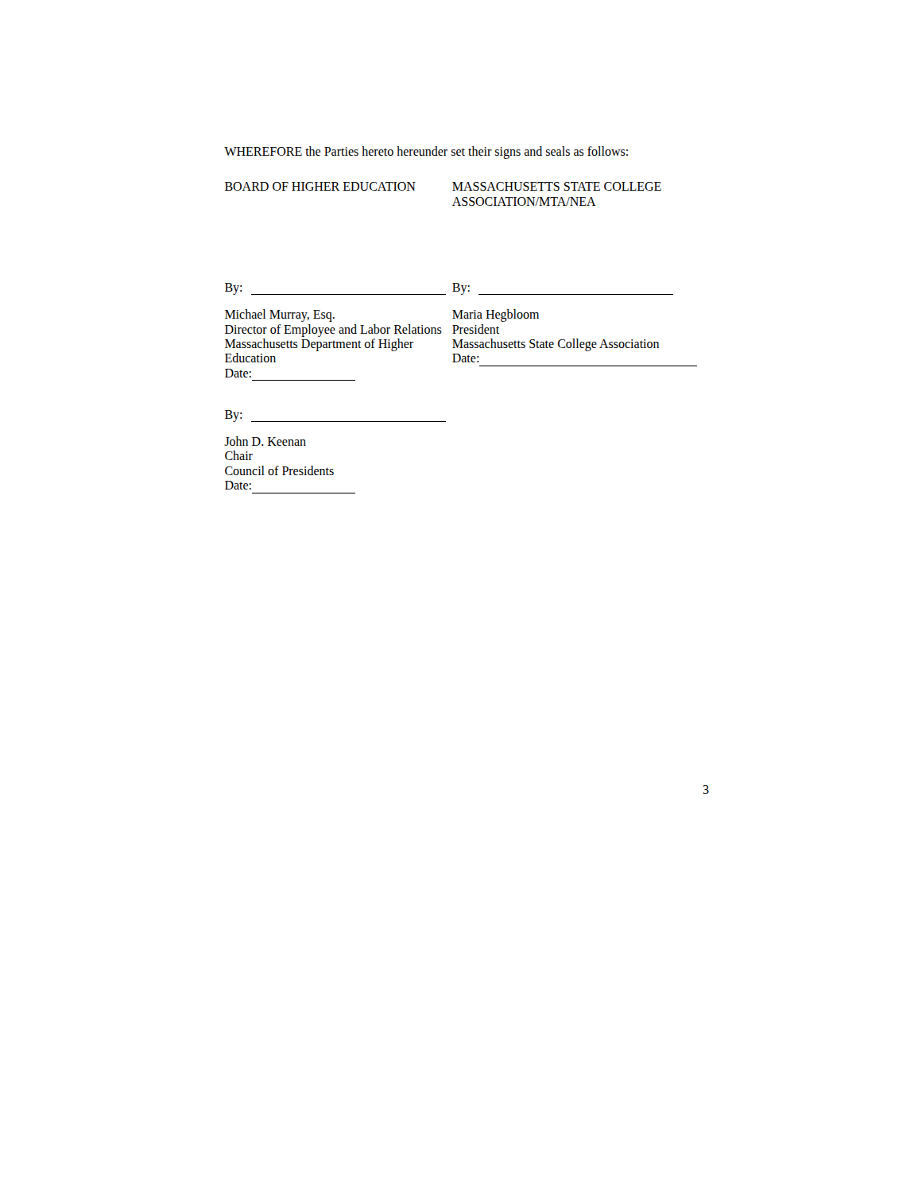WHEREFORE the Parties hereto hereunder set their signs and seals as follows:
| BOARD OF HIGHER EDUCATION | MASSACHUSETTS STATE COLLEGE ASSOCIATION/MTA/NEA |
| By: Michael Murray, Esq. Director of Employee and Labor Relations Massachusetts Department of Higher Education Date: | By: Maria Hegbloom President Massachusetts State College Association Date: |
| By: John D. Keenan Chair Council of Presidents Date: | |
3